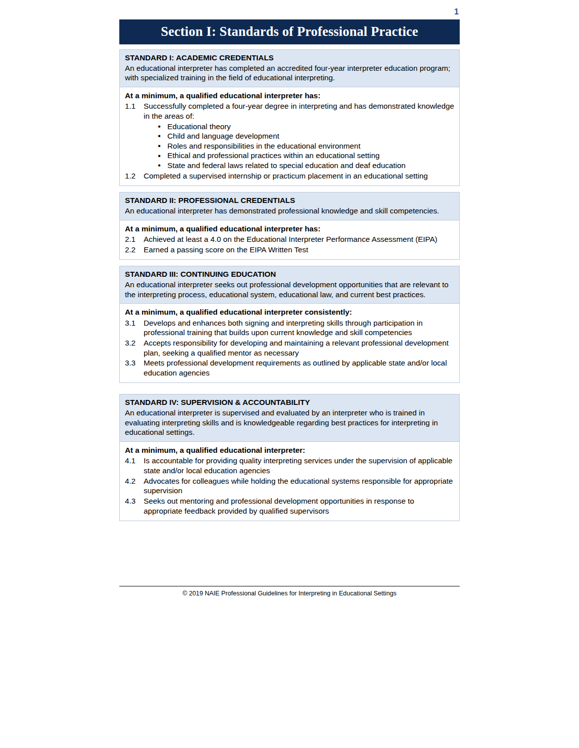1
Section I: Standards of Professional Practice
STANDARD I: ACADEMIC CREDENTIALS
An educational interpreter has completed an accredited four-year interpreter education program; with specialized training in the field of educational interpreting.
At a minimum, a qualified educational interpreter has:
1.1 Successfully completed a four-year degree in interpreting and has demonstrated knowledge in the areas of:
Educational theory
Child and language development
Roles and responsibilities in the educational environment
Ethical and professional practices within an educational setting
State and federal laws related to special education and deaf education
1.2 Completed a supervised internship or practicum placement in an educational setting
STANDARD II: PROFESSIONAL CREDENTIALS
An educational interpreter has demonstrated professional knowledge and skill competencies.
At a minimum, a qualified educational interpreter has:
2.1 Achieved at least a 4.0 on the Educational Interpreter Performance Assessment (EIPA)
2.2 Earned a passing score on the EIPA Written Test
STANDARD III: CONTINUING EDUCATION
An educational interpreter seeks out professional development opportunities that are relevant to the interpreting process, educational system, educational law, and current best practices.
At a minimum, a qualified educational interpreter consistently:
3.1 Develops and enhances both signing and interpreting skills through participation in professional training that builds upon current knowledge and skill competencies
3.2 Accepts responsibility for developing and maintaining a relevant professional development plan, seeking a qualified mentor as necessary
3.3 Meets professional development requirements as outlined by applicable state and/or local education agencies
STANDARD IV: SUPERVISION & ACCOUNTABILITY
An educational interpreter is supervised and evaluated by an interpreter who is trained in evaluating interpreting skills and is knowledgeable regarding best practices for interpreting in educational settings.
At a minimum, a qualified educational interpreter:
4.1 Is accountable for providing quality interpreting services under the supervision of applicable state and/or local education agencies
4.2 Advocates for colleagues while holding the educational systems responsible for appropriate supervision
4.3 Seeks out mentoring and professional development opportunities in response to appropriate feedback provided by qualified supervisors
© 2019 NAIE Professional Guidelines for Interpreting in Educational Settings